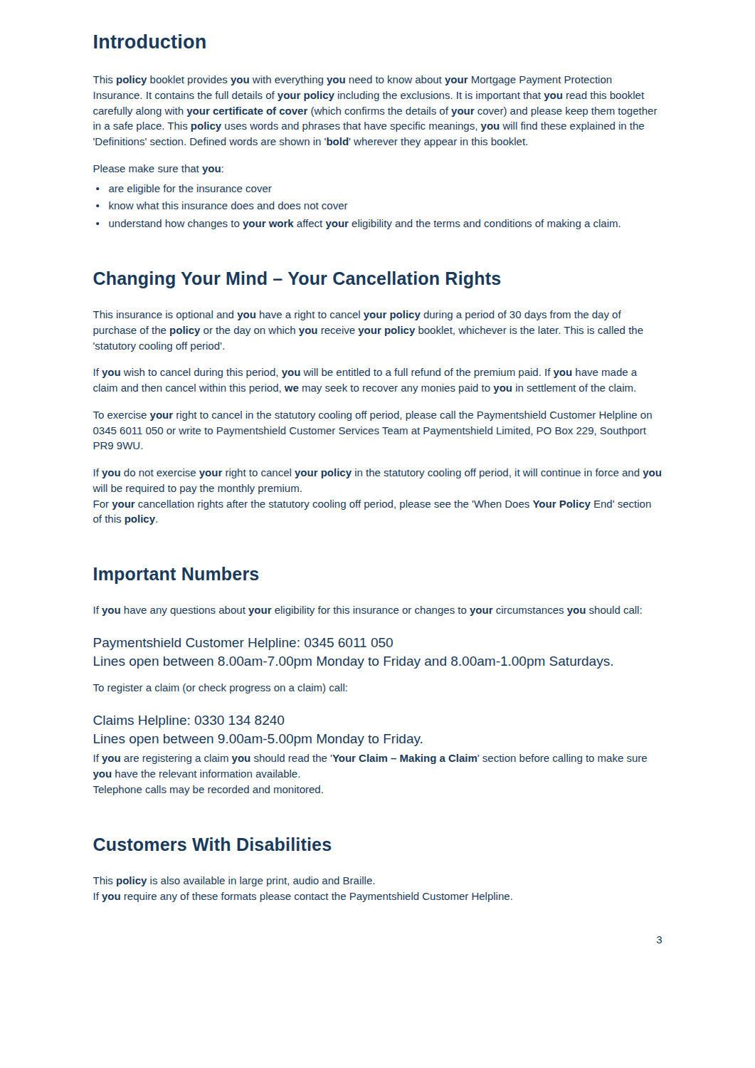Introduction
This policy booklet provides you with everything you need to know about your Mortgage Payment Protection Insurance. It contains the full details of your policy including the exclusions. It is important that you read this booklet carefully along with your certificate of cover (which confirms the details of your cover) and please keep them together in a safe place. This policy uses words and phrases that have specific meanings, you will find these explained in the 'Definitions' section. Defined words are shown in 'bold' wherever they appear in this booklet.
Please make sure that you:
are eligible for the insurance cover
know what this insurance does and does not cover
understand how changes to your work affect your eligibility and the terms and conditions of making a claim.
Changing Your Mind – Your Cancellation Rights
This insurance is optional and you have a right to cancel your policy during a period of 30 days from the day of purchase of the policy or the day on which you receive your policy booklet, whichever is the later. This is called the 'statutory cooling off period'.
If you wish to cancel during this period, you will be entitled to a full refund of the premium paid. If you have made a claim and then cancel within this period, we may seek to recover any monies paid to you in settlement of the claim.
To exercise your right to cancel in the statutory cooling off period, please call the Paymentshield Customer Helpline on 0345 6011 050 or write to Paymentshield Customer Services Team at Paymentshield Limited, PO Box 229, Southport PR9 9WU.
If you do not exercise your right to cancel your policy in the statutory cooling off period, it will continue in force and you will be required to pay the monthly premium.
For your cancellation rights after the statutory cooling off period, please see the 'When Does Your Policy End' section of this policy.
Important Numbers
If you have any questions about your eligibility for this insurance or changes to your circumstances you should call:
Paymentshield Customer Helpline: 0345 6011 050
Lines open between 8.00am-7.00pm Monday to Friday and 8.00am-1.00pm Saturdays.
To register a claim (or check progress on a claim) call:
Claims Helpline: 0330 134 8240
Lines open between 9.00am-5.00pm Monday to Friday.
If you are registering a claim you should read the 'Your Claim – Making a Claim' section before calling to make sure you have the relevant information available.
Telephone calls may be recorded and monitored.
Customers With Disabilities
This policy is also available in large print, audio and Braille.
If you require any of these formats please contact the Paymentshield Customer Helpline.
3